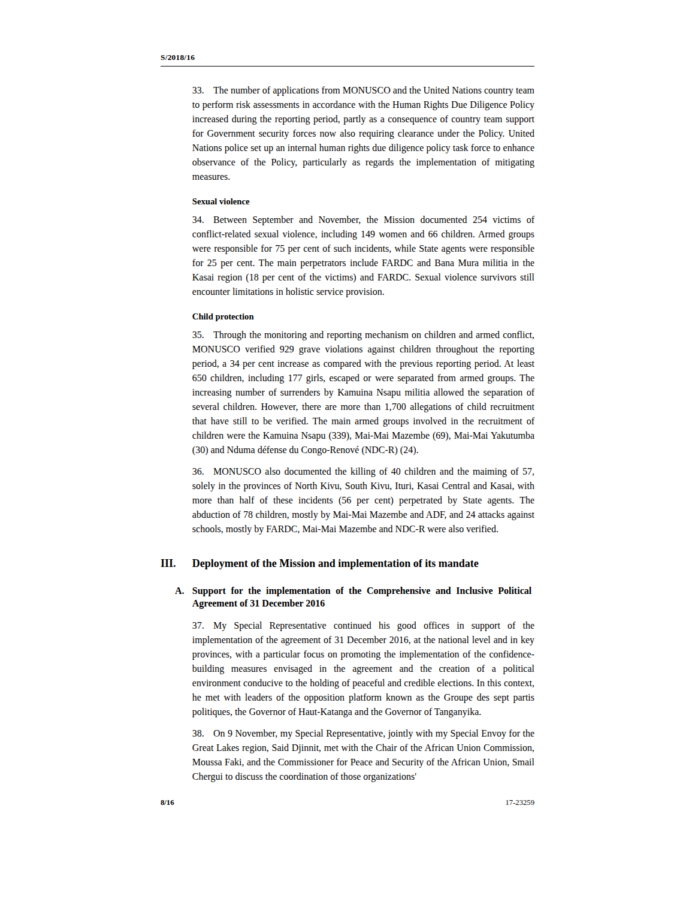S/2018/16
33. The number of applications from MONUSCO and the United Nations country team to perform risk assessments in accordance with the Human Rights Due Diligence Policy increased during the reporting period, partly as a consequence of country team support for Government security forces now also requiring clearance under the Policy. United Nations police set up an internal human rights due diligence policy task force to enhance observance of the Policy, particularly as regards the implementation of mitigating measures.
Sexual violence
34. Between September and November, the Mission documented 254 victims of conflict-related sexual violence, including 149 women and 66 children. Armed groups were responsible for 75 per cent of such incidents, while State agents were responsible for 25 per cent. The main perpetrators include FARDC and Bana Mura militia in the Kasai region (18 per cent of the victims) and FARDC. Sexual violence survivors still encounter limitations in holistic service provision.
Child protection
35. Through the monitoring and reporting mechanism on children and armed conflict, MONUSCO verified 929 grave violations against children throughout the reporting period, a 34 per cent increase as compared with the previous reporting period. At least 650 children, including 177 girls, escaped or were separated from armed groups. The increasing number of surrenders by Kamuina Nsapu militia allowed the separation of several children. However, there are more than 1,700 allegations of child recruitment that have still to be verified. The main armed groups involved in the recruitment of children were the Kamuina Nsapu (339), Mai-Mai Mazembe (69), Mai-Mai Yakutumba (30) and Nduma défense du Congo-Renové (NDC-R) (24).
36. MONUSCO also documented the killing of 40 children and the maiming of 57, solely in the provinces of North Kivu, South Kivu, Ituri, Kasai Central and Kasai, with more than half of these incidents (56 per cent) perpetrated by State agents. The abduction of 78 children, mostly by Mai-Mai Mazembe and ADF, and 24 attacks against schools, mostly by FARDC, Mai-Mai Mazembe and NDC-R were also verified.
III. Deployment of the Mission and implementation of its mandate
A. Support for the implementation of the Comprehensive and Inclusive Political Agreement of 31 December 2016
37. My Special Representative continued his good offices in support of the implementation of the agreement of 31 December 2016, at the national level and in key provinces, with a particular focus on promoting the implementation of the confidence-building measures envisaged in the agreement and the creation of a political environment conducive to the holding of peaceful and credible elections. In this context, he met with leaders of the opposition platform known as the Groupe des sept partis politiques, the Governor of Haut-Katanga and the Governor of Tanganyika.
38. On 9 November, my Special Representative, jointly with my Special Envoy for the Great Lakes region, Said Djinnit, met with the Chair of the African Union Commission, Moussa Faki, and the Commissioner for Peace and Security of the African Union, Smail Chergui to discuss the coordination of those organizations'
8/16 17-23259